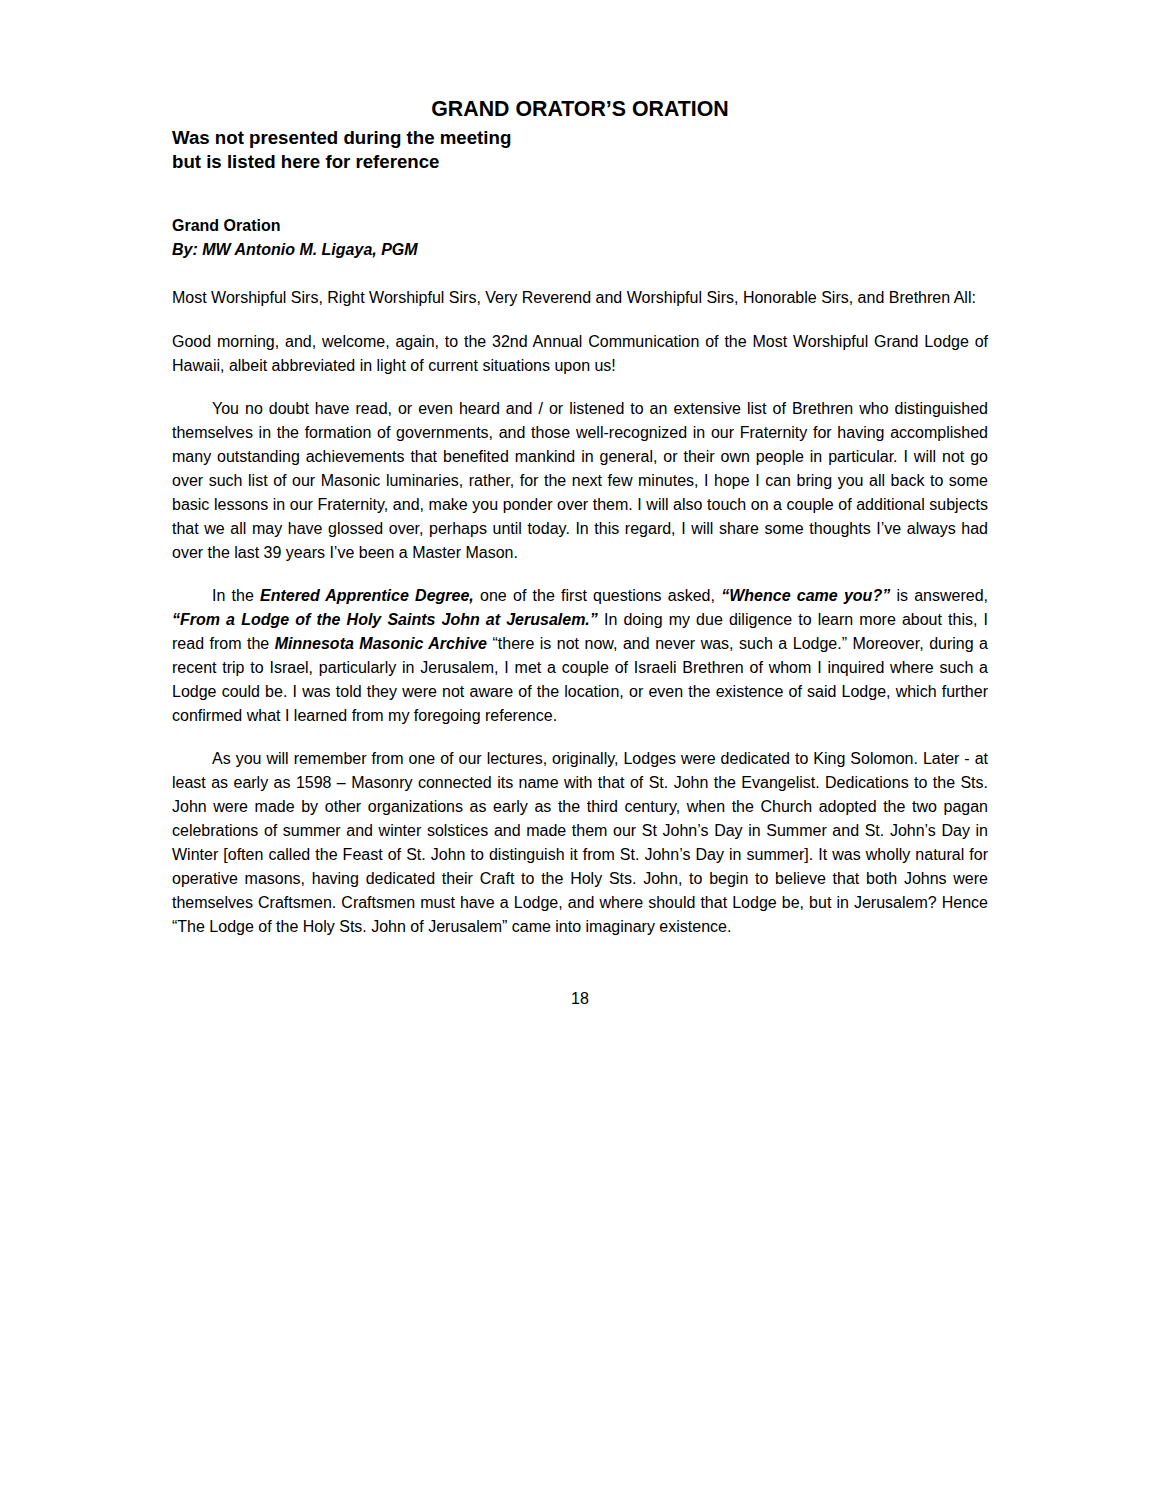GRAND ORATOR’S ORATION
Was not presented during the meeting
but is listed here for reference
Grand Oration
By: MW Antonio M. Ligaya, PGM
Most Worshipful Sirs, Right Worshipful Sirs, Very Reverend and Worshipful Sirs, Honorable Sirs, and Brethren All:
Good morning, and, welcome, again, to the 32nd Annual Communication of the Most Worshipful Grand Lodge of Hawaii, albeit abbreviated in light of current situations upon us!
You no doubt have read, or even heard and / or listened to an extensive list of Brethren who distinguished themselves in the formation of governments, and those well-recognized in our Fraternity for having accomplished many outstanding achievements that benefited mankind in general, or their own people in particular. I will not go over such list of our Masonic luminaries, rather, for the next few minutes, I hope I can bring you all back to some basic lessons in our Fraternity, and, make you ponder over them. I will also touch on a couple of additional subjects that we all may have glossed over, perhaps until today. In this regard, I will share some thoughts I’ve always had over the last 39 years I’ve been a Master Mason.
In the Entered Apprentice Degree, one of the first questions asked, “Whence came you?” is answered, “From a Lodge of the Holy Saints John at Jerusalem.” In doing my due diligence to learn more about this, I read from the Minnesota Masonic Archive “there is not now, and never was, such a Lodge.” Moreover, during a recent trip to Israel, particularly in Jerusalem, I met a couple of Israeli Brethren of whom I inquired where such a Lodge could be. I was told they were not aware of the location, or even the existence of said Lodge, which further confirmed what I learned from my foregoing reference.
As you will remember from one of our lectures, originally, Lodges were dedicated to King Solomon. Later - at least as early as 1598 – Masonry connected its name with that of St. John the Evangelist. Dedications to the Sts. John were made by other organizations as early as the third century, when the Church adopted the two pagan celebrations of summer and winter solstices and made them our St John’s Day in Summer and St. John’s Day in Winter [often called the Feast of St. John to distinguish it from St. John’s Day in summer]. It was wholly natural for operative masons, having dedicated their Craft to the Holy Sts. John, to begin to believe that both Johns were themselves Craftsmen. Craftsmen must have a Lodge, and where should that Lodge be, but in Jerusalem? Hence “The Lodge of the Holy Sts. John of Jerusalem” came into imaginary existence.
18